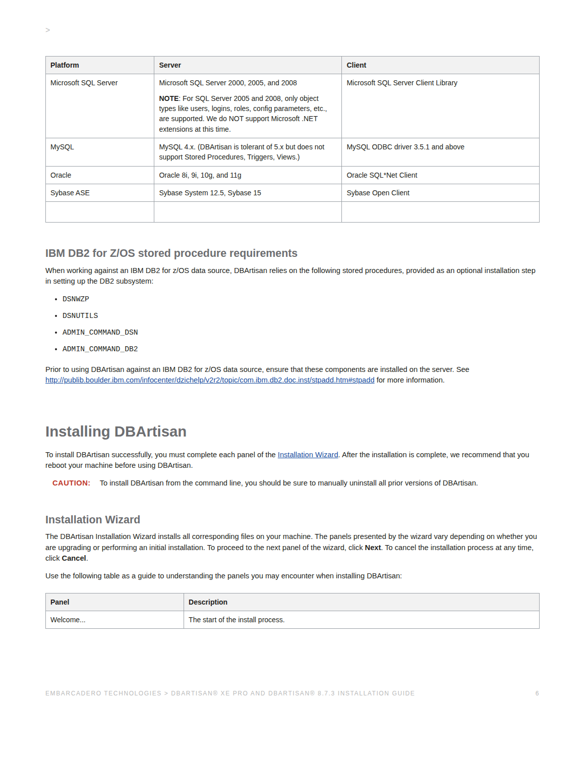>
| Platform | Server | Client |
| --- | --- | --- |
| Microsoft SQL Server | Microsoft SQL Server 2000, 2005, and 2008 NOTE : For SQL Server 2005 and 2008, only object types like users, logins, roles, config parameters, etc., are supported. We do NOT support Microsoft .NET extensions at this time. | Microsoft SQL Server Client Library |
| MySQL | MySQL 4.x. (DBArtisan is tolerant of 5.x but does not support Stored Procedures, Triggers, Views.) | MySQL ODBC driver 3.5.1 and above |
| Oracle | Oracle 8i, 9i, 10g, and 11g | Oracle SQL*Net Client |
| Sybase ASE | Sybase System 12.5, Sybase 15 | Sybase Open Client |
IBM DB2 for Z/OS stored procedure requirements
When working against an IBM DB2 for z/OS data source, DBArtisan relies on the following stored procedures, provided as an optional installation step in setting up the DB2 subsystem:
DSNWZP
DSNUTILS
ADMIN_COMMAND_DSN
ADMIN_COMMAND_DB2
Prior to using DBArtisan against an IBM DB2 for z/OS data source, ensure that these components are installed on the server. See http://publib.boulder.ibm.com/infocenter/dzichelp/v2r2/topic/com.ibm.db2.doc.inst/stpadd.htm#stpadd for more information.
Installing DBArtisan
To install DBArtisan successfully, you must complete each panel of the Installation Wizard. After the installation is complete, we recommend that you reboot your machine before using DBArtisan.
CAUTION:
To install DBArtisan from the command line, you should be sure to manually uninstall all prior versions of DBArtisan.
Installation Wizard
The DBArtisan Installation Wizard installs all corresponding files on your machine. The panels presented by the wizard vary depending on whether you are upgrading or performing an initial installation. To proceed to the next panel of the wizard, click Next. To cancel the installation process at any time, click Cancel.
Use the following table as a guide to understanding the panels you may encounter when installing DBArtisan:
| Panel | Description |
| --- | --- |
| Welcome... | The start of the install process. |
EMBARCADERO TECHNOLOGIES > DBARTISAN® XE PRO AND DBARTISAN® 8.7.3 INSTALLATION GUIDE
6